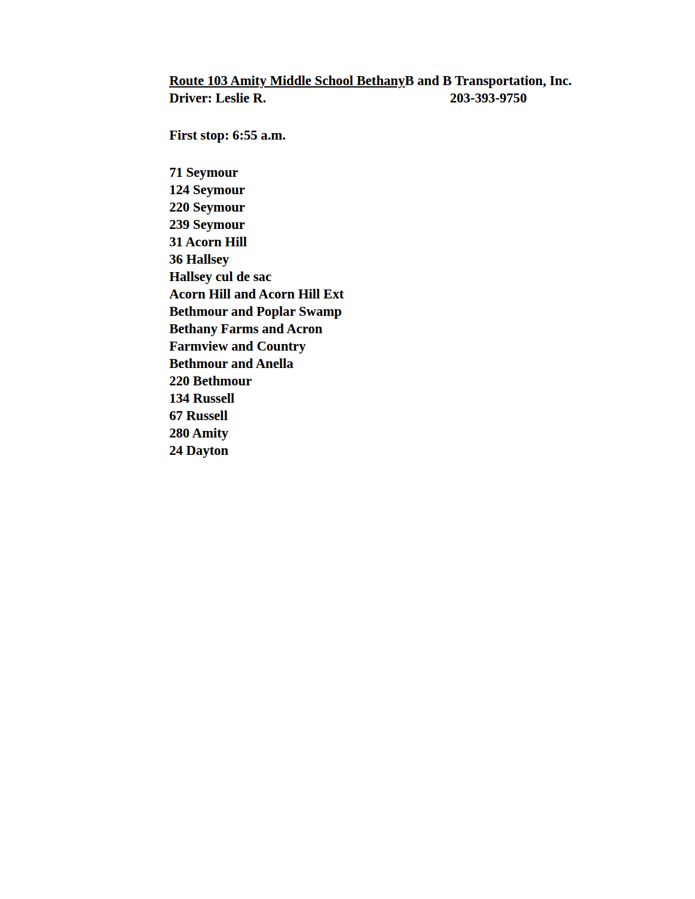Route 103 Amity Middle School Bethany
Driver: Leslie R.
B and B Transportation, Inc.
203-393-9750
First stop: 6:55 a.m.
71 Seymour
124 Seymour
220 Seymour
239 Seymour
31 Acorn Hill
36 Hallsey
Hallsey cul de sac
Acorn Hill and Acorn Hill Ext
Bethmour and Poplar Swamp
Bethany Farms and Acron
Farmview and Country
Bethmour and Anella
220 Bethmour
134 Russell
67 Russell
280 Amity
24 Dayton